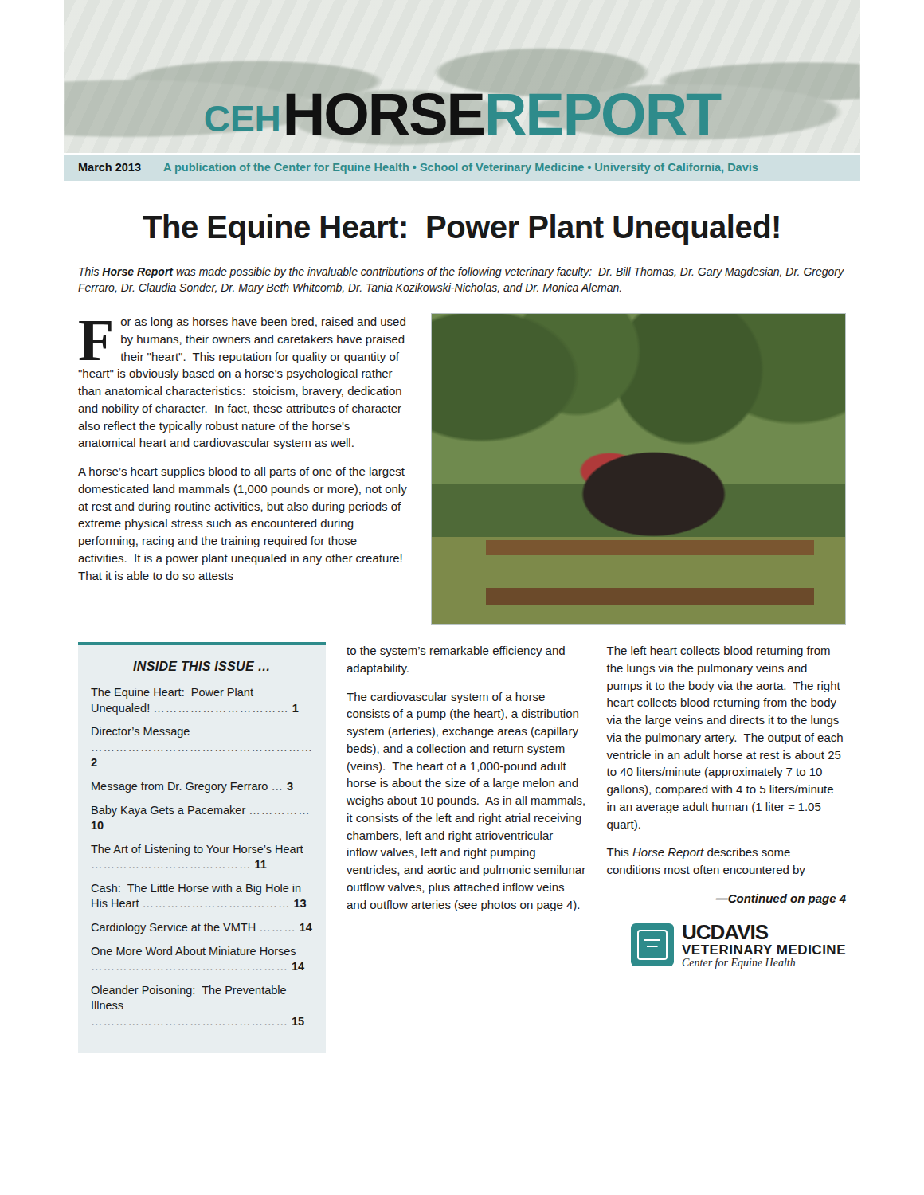CEH HORSE REPORT
March 2013 A publication of the Center for Equine Health • School of Veterinary Medicine • University of California, Davis
The Equine Heart: Power Plant Unequaled!
This Horse Report was made possible by the invaluable contributions of the following veterinary faculty: Dr. Bill Thomas, Dr. Gary Magdesian, Dr. Gregory Ferraro, Dr. Claudia Sonder, Dr. Mary Beth Whitcomb, Dr. Tania Kozikowski-Nicholas, and Dr. Monica Aleman.
For as long as horses have been bred, raised and used by humans, their owners and caretakers have praised their "heart". This reputation for quality or quantity of "heart" is obviously based on a horse's psychological rather than anatomical characteristics: stoicism, bravery, dedication and nobility of character. In fact, these attributes of character also reflect the typically robust nature of the horse's anatomical heart and cardiovascular system as well.
A horse’s heart supplies blood to all parts of one of the largest domesticated land mammals (1,000 pounds or more), not only at rest and during routine activities, but also during periods of extreme physical stress such as encountered during performing, racing and the training required for those activities. It is a power plant unequaled in any other creature! That it is able to do so attests
INSIDE THIS ISSUE …
The Equine Heart: Power Plant Unequaled! …………………………… 1
Director’s Message ……………………………………………… 2
Message from Dr. Gregory Ferraro … 3
Baby Kaya Gets a Pacemaker …………… 10
The Art of Listening to Your Horse’s Heart ………………………………… 11
Cash: The Little Horse with a Big Hole in His Heart ……………………………… 13
Cardiology Service at the VMTH ……… 14
One More Word About Miniature Horses ………………………………………… 14
Oleander Poisoning: The Preventable Illness ………………………………………… 15
to the system’s remarkable efficiency and adaptability.
The cardiovascular system of a horse consists of a pump (the heart), a distribution system (arteries), exchange areas (capillary beds), and a collection and return system (veins). The heart of a 1,000-pound adult horse is about the size of a large melon and weighs about 10 pounds. As in all mammals, it consists of the left and right atrial receiving chambers, left and right atrioventricular inflow valves, left and right pumping ventricles, and aortic and pulmonic semilunar outflow valves, plus attached inflow veins and outflow arteries (see photos on page 4).
The left heart collects blood returning from the lungs via the pulmonary veins and pumps it to the body via the aorta. The right heart collects blood returning from the body via the large veins and directs it to the lungs via the pulmonary artery. The output of each ventricle in an adult horse at rest is about 25 to 40 liters/minute (approximately 7 to 10 gallons), compared with 4 to 5 liters/minute in an average adult human (1 liter ≈ 1.05 quart).
This Horse Report describes some conditions most often encountered by
—Continued on page 4
UCDAVIS
VETERINARY MEDICINE
Center for Equine Health